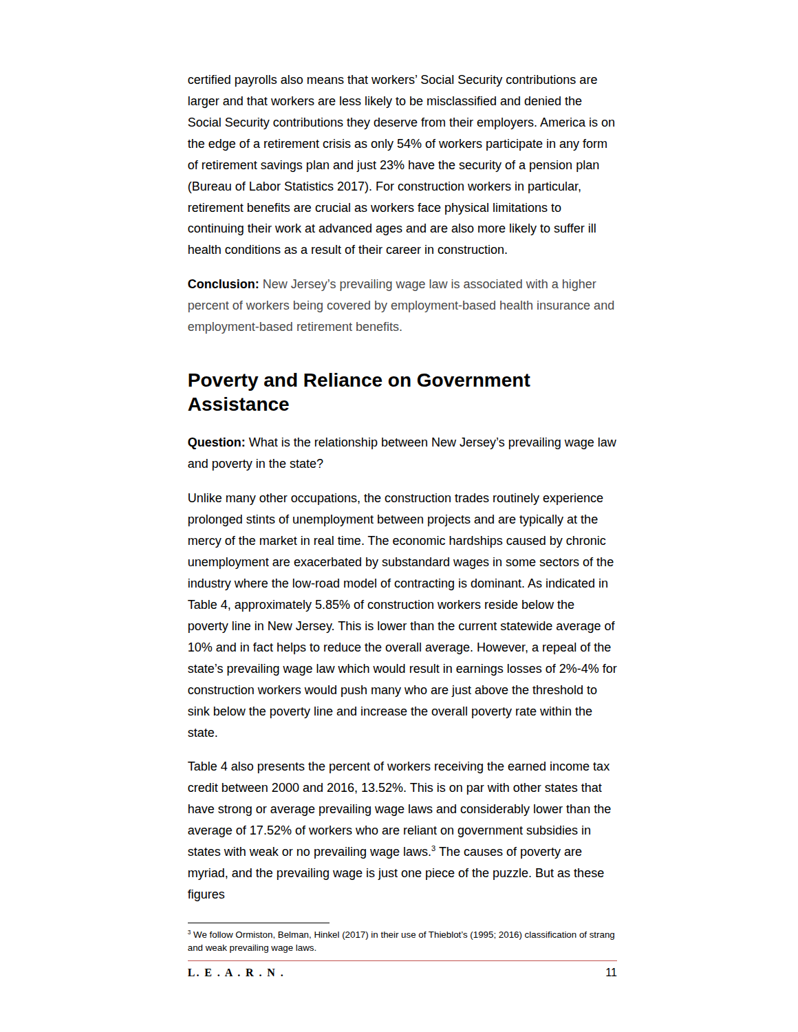certified payrolls also means that workers’ Social Security contributions are larger and that workers are less likely to be misclassified and denied the Social Security contributions they deserve from their employers. America is on the edge of a retirement crisis as only 54% of workers participate in any form of retirement savings plan and just 23% have the security of a pension plan (Bureau of Labor Statistics 2017). For construction workers in particular, retirement benefits are crucial as workers face physical limitations to continuing their work at advanced ages and are also more likely to suffer ill health conditions as a result of their career in construction.
Conclusion: New Jersey’s prevailing wage law is associated with a higher percent of workers being covered by employment-based health insurance and employment-based retirement benefits.
Poverty and Reliance on Government Assistance
Question: What is the relationship between New Jersey’s prevailing wage law and poverty in the state?
Unlike many other occupations, the construction trades routinely experience prolonged stints of unemployment between projects and are typically at the mercy of the market in real time. The economic hardships caused by chronic unemployment are exacerbated by substandard wages in some sectors of the industry where the low-road model of contracting is dominant. As indicated in Table 4, approximately 5.85% of construction workers reside below the poverty line in New Jersey. This is lower than the current statewide average of 10% and in fact helps to reduce the overall average. However, a repeal of the state’s prevailing wage law which would result in earnings losses of 2%-4% for construction workers would push many who are just above the threshold to sink below the poverty line and increase the overall poverty rate within the state.
Table 4 also presents the percent of workers receiving the earned income tax credit between 2000 and 2016, 13.52%. This is on par with other states that have strong or average prevailing wage laws and considerably lower than the average of 17.52% of workers who are reliant on government subsidies in states with weak or no prevailing wage laws.3 The causes of poverty are myriad, and the prevailing wage is just one piece of the puzzle. But as these figures
3 We follow Ormiston, Belman, Hinkel (2017) in their use of Thieblot’s (1995; 2016) classification of strang and weak prevailing wage laws.
L. E . A . R . N . 11